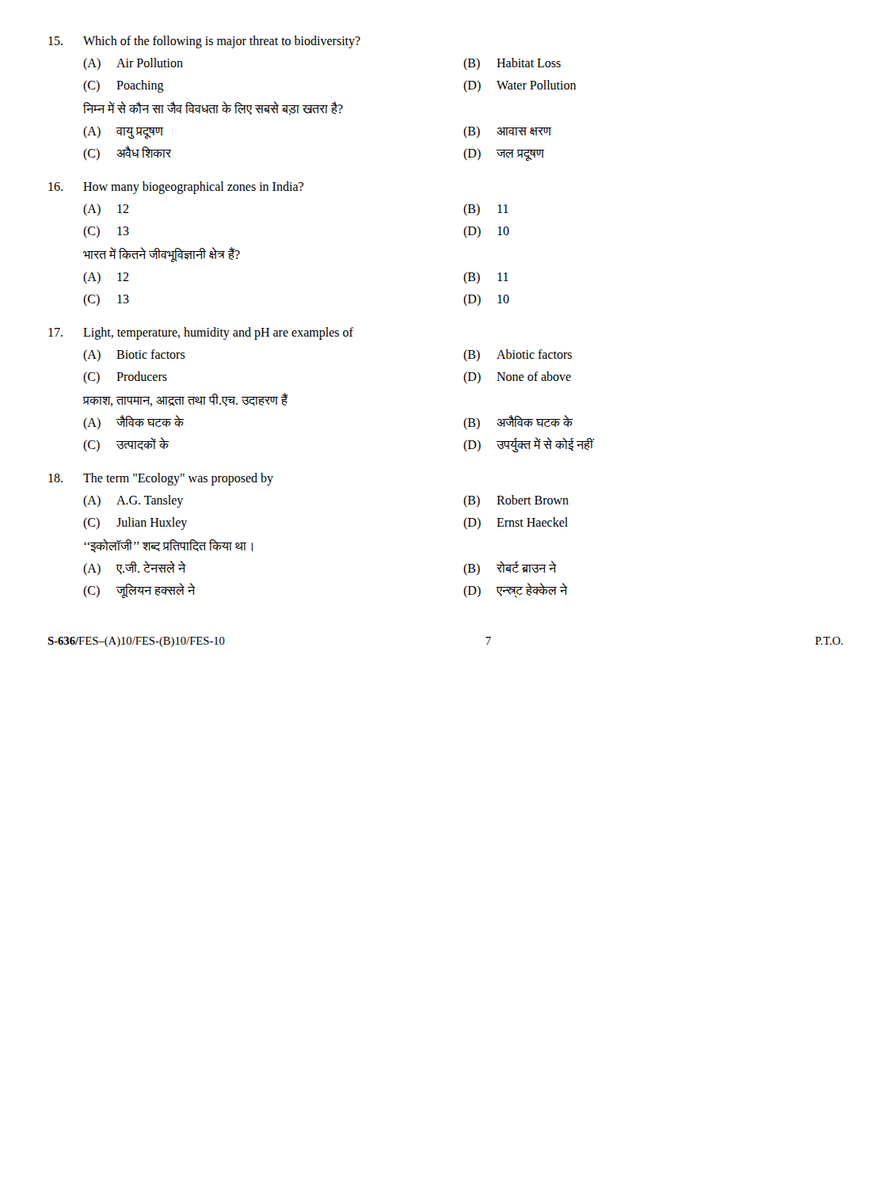15.
Which of the following is major threat to biodiversity?
(A) Air Pollution
(B) Habitat Loss
(C) Poaching
(D) Water Pollution
निम्न में से कौन सा जैव विवधता के लिए सबसे बड़ा खतरा है?
(A) वायु प्रदूषण
(B) आवास क्षरण
(C) अवैध शिकार
(D) जल प्रदूषण
16.
How many biogeographical zones in India?
(A) 12
(B) 11
(C) 13
(D) 10
भारत में कितने जीवभूविज्ञानी क्षेत्र हैं?
(A) 12
(B) 11
(C) 13
(D) 10
17.
Light, temperature, humidity and pH are examples of
(A) Biotic factors
(B) Abiotic factors
(C) Producers
(D) None of above
प्रकाश, तापमान, आद्रता तथा पी.एच. उदाहरण हैं
(A) जैविक घटक के
(B) अजैविक घटक के
(C) उत्पादकों के
(D) उपर्युक्त में से कोई नहीं
18.
The term "Ecology" was proposed by
(A) A.G. Tansley
(B) Robert Brown
(C) Julian Huxley
(D) Ernst Haeckel
‘‘इकोलॉजी’’ शब्द प्रतिपादित किया था।
(A) ए.जी. टेनसले ने
(B) रोबर्ट ब्राउन ने
(C) जूलियन हक्सले ने
(D) एन्स्र्ट हेक्केल ने
S-636/FES–(A)10/FES-(B)10/FES-10
7
P.T.O.